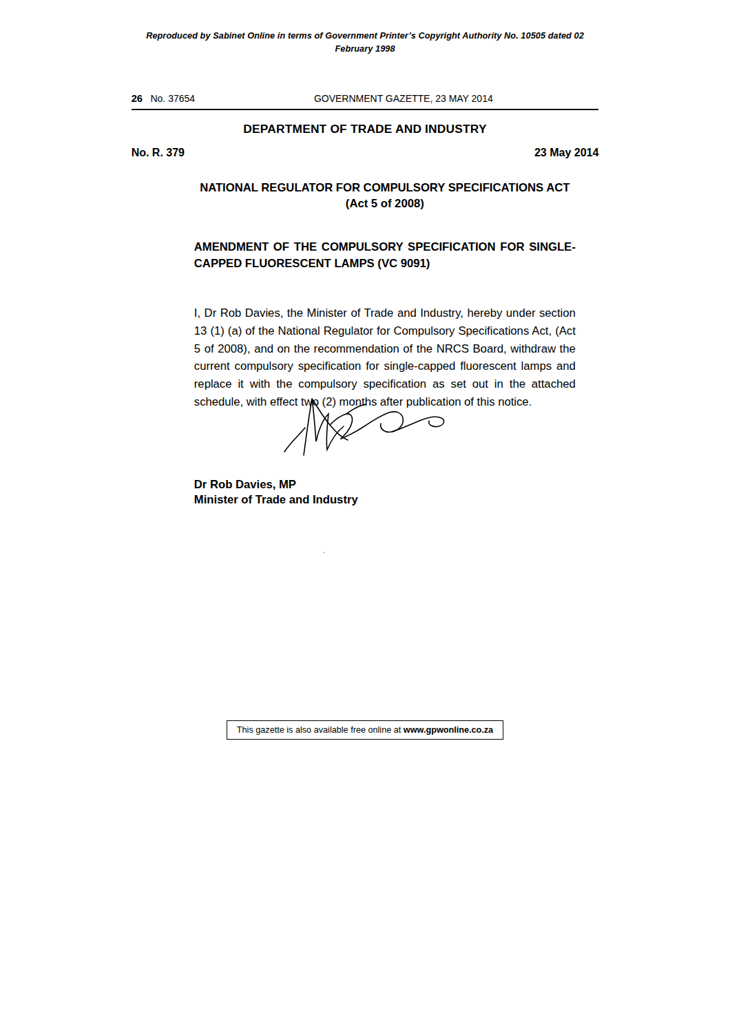Reproduced by Sabinet Online in terms of Government Printer’s Copyright Authority No. 10505 dated 02 February 1998
26 No. 37654
GOVERNMENT GAZETTE, 23 MAY 2014
DEPARTMENT OF TRADE AND INDUSTRY
No. R. 379 23 May 2014
NATIONAL REGULATOR FOR COMPULSORY SPECIFICATIONS ACT
(Act 5 of 2008)
AMENDMENT OF THE COMPULSORY SPECIFICATION FOR SINGLE-CAPPED FLUORESCENT LAMPS (VC 9091)
I, Dr Rob Davies, the Minister of Trade and Industry, hereby under section 13 (1) (a) of the National Regulator for Compulsory Specifications Act, (Act 5 of 2008), and on the recommendation of the NRCS Board, withdraw the current compulsory specification for single-capped fluorescent lamps and replace it with the compulsory specification as set out in the attached schedule, with effect two (2) months after publication of this notice.
Dr Rob Davies, MP
Minister of Trade and Industry
.
This gazette is also available free online at www.gpwonline.co.za